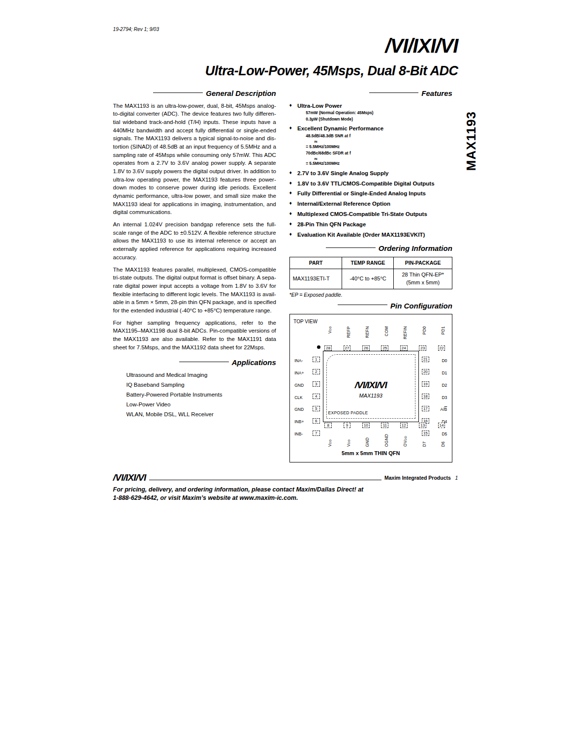19-2794; Rev 1; 9/03
/VI/IXI/VI
Ultra-Low-Power, 45Msps, Dual 8-Bit ADC
MAX1193
General Description
The MAX1193 is an ultra-low-power, dual, 8-bit, 45Msps analog-to-digital converter (ADC). The device features two fully differential wideband track-and-hold (T/H) inputs. These inputs have a 440MHz bandwidth and accept fully differential or single-ended signals. The MAX1193 delivers a typical signal-to-noise and distortion (SINAD) of 48.5dB at an input frequency of 5.5MHz and a sampling rate of 45Msps while consuming only 57mW. This ADC operates from a 2.7V to 3.6V analog power supply. A separate 1.8V to 3.6V supply powers the digital output driver. In addition to ultra-low operating power, the MAX1193 features three power-down modes to conserve power during idle periods. Excellent dynamic performance, ultra-low power, and small size make the MAX1193 ideal for applications in imaging, instrumentation, and digital communications.
An internal 1.024V precision bandgap reference sets the full-scale range of the ADC to ±0.512V. A flexible reference structure allows the MAX1193 to use its internal reference or accept an externally applied reference for applications requiring increased accuracy.
The MAX1193 features parallel, multiplexed, CMOS-compatible tri-state outputs. The digital output format is offset binary. A separate digital power input accepts a voltage from 1.8V to 3.6V for flexible interfacing to different logic levels. The MAX1193 is available in a 5mm × 5mm, 28-pin thin QFN package, and is specified for the extended industrial (-40°C to +85°C) temperature range.
For higher sampling frequency applications, refer to the MAX1195–MAX1198 dual 8-bit ADCs. Pin-compatible versions of the MAX1193 are also available. Refer to the MAX1191 data sheet for 7.5Msps, and the MAX1192 data sheet for 22Msps.
Applications
Ultrasound and Medical Imaging
IQ Baseband Sampling
Battery-Powered Portable Instruments
Low-Power Video
WLAN, Mobile DSL, WLL Receiver
Features
Ultra-Low Power 57mW (Normal Operation: 45Msps) 0.3µW (Shutdown Mode)
Excellent Dynamic Performance 48.5dB/48.3dB SNR at fIN = 5.5MHz/100MHz 70dBc/68dBc SFDR at fIN = 5.5MHz/100MHz
2.7V to 3.6V Single Analog Supply
1.8V to 3.6V TTL/CMOS-Compatible Digital Outputs
Fully Differential or Single-Ended Analog Inputs
Internal/External Reference Option
Multiplexed CMOS-Compatible Tri-State Outputs
28-Pin Thin QFN Package
Evaluation Kit Available (Order MAX1193EVKIT)
Ordering Information
| PART | TEMP RANGE | PIN-PACKAGE |
| --- | --- | --- |
| MAX1193ETI-T | -40°C to +85°C | 28 Thin QFN-EP* (5mm x 5mm) |
*EP = Exposed paddle.
Pin Configuration
TOP VIEW
/VI/IXI/VI
MAX1193
EXPOSED PADDLE
VDD
REFP
REFN
COM
REFIN
PD0
PD1
28
27
26
25
24
23
22
INA-
INA+
GND
CLK
GND
INB+
INB-
1
2
3
4
5
6
7
21
20
19
18
17
16
15
D0
D1
D2
D3
A/B
D4
D5
8
9
10
11
12
13
14
VDD
VDD
GND
OGND
OVDD
D7
D6
5mm x 5mm THIN QFN
/VI/IXI/VI Maxim Integrated Products 1
For pricing, delivery, and ordering information, please contact Maxim/Dallas Direct! at
1-888-629-4642, or visit Maxim’s website at www.maxim-ic.com.